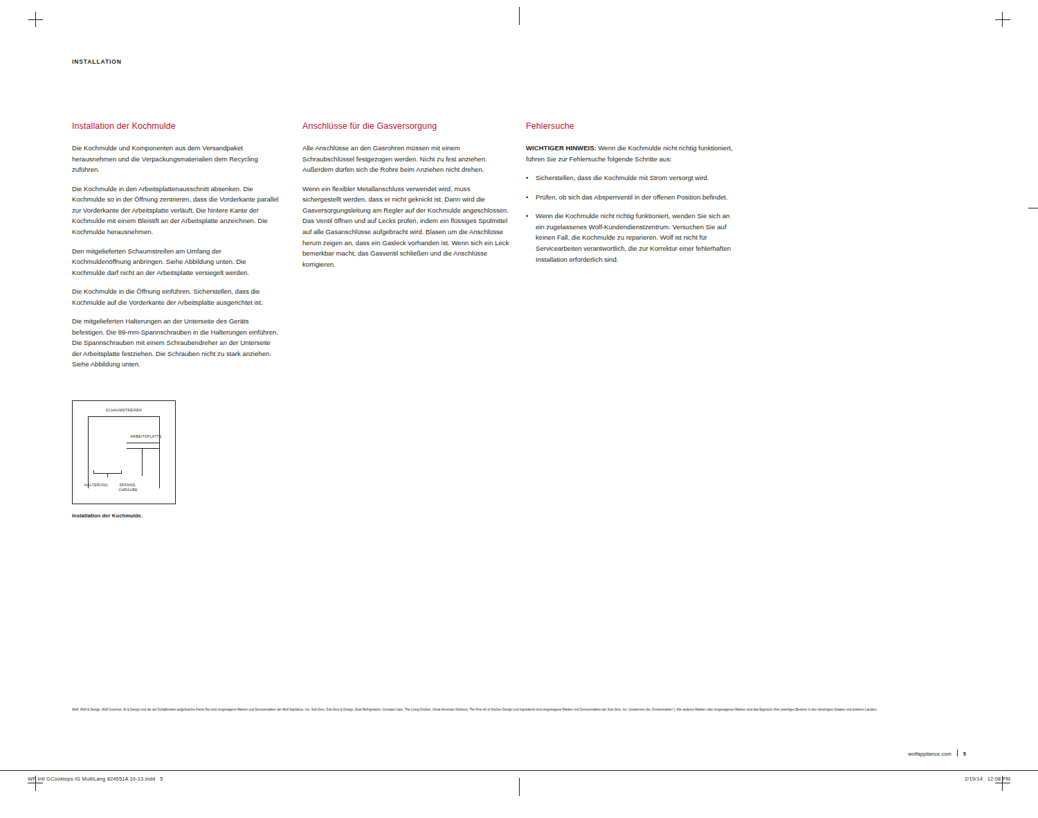INSTALLATION
Installation der Kochmulde
Die Kochmulde und Komponenten aus dem Versandpaket herausnehmen und die Verpackungsmaterialien dem Recycling zuführen.
Die Kochmulde in den Arbeitsplattenausschnitt absenken. Die Kochmulde so in der Öffnung zentrieren, dass die Vorderkante parallel zur Vorderkante der Arbeitsplatte verläuft. Die hintere Kante der Kochmulde mit einem Bleistift an der Arbeitsplatte anzeichnen. Die Kochmulde herausnehmen.
Den mitgelieferten Schaumstreifen am Umfang der Kochmuldenöffnung anbringen. Siehe Abbildung unten. Die Kochmulde darf nicht an der Arbeitsplatte versiegelt werden.
Die Kochmulde in die Öffnung einführen. Sicherstellen, dass die Kochmulde auf die Vorderkante der Arbeitsplatte ausgerichtet ist.
Die mitgelieferten Halterungen an der Unterseite des Geräts befestigen. Die 89-mm-Spannschrauben in die Halterungen einführen. Die Spannschrauben mit einem Schraubendreher an der Unterseite der Arbeitsplatte festziehen. Die Schrauben nicht zu stark anziehen. Siehe Abbildung unten.
Anschlüsse für die Gasversorgung
Alle Anschlüsse an den Gasrohren müssen mit einem Schraubschlüssel festgezogen werden. Nicht zu fest anziehen. Außerdem dürfen sich die Rohre beim Anziehen nicht drehen.
Wenn ein flexibler Metallanschluss verwendet wird, muss sichergestellt werden, dass er nicht geknickt ist. Dann wird die Gasversorgungsleitung am Regler auf der Kochmulde angeschlossen. Das Ventil öffnen und auf Lecks prüfen, indem ein flüssiges Spülmittel auf alle Gasanschlüsse aufgebracht wird. Blasen um die Anschlüsse herum zeigen an, dass ein Gasleck vorhanden ist. Wenn sich ein Leck bemerkbar macht, das Gasventil schließen und die Anschlüsse korrigieren.
Fehlersuche
WICHTIGER HINWEIS: Wenn die Kochmulde nicht richtig funktioniert, führen Sie zur Fehlersuche folgende Schritte aus:
Sicherstellen, dass die Kochmulde mit Strom versorgt wird.
Prüfen, ob sich das Absperrventil in der offenen Position befindet.
Wenn die Kochmulde nicht richtig funktioniert, wenden Sie sich an ein zugelassenes Wolf-Kundendienstzentrum. Versuchen Sie auf keinen Fall, die Kochmulde zu reparieren. Wolf ist nicht für Servicearbeiten verantwortlich, die zur Korrektur einer fehlerhaften Installation erforderlich sind.
SCHAUMSTREIFEN
ARBEITSPLATTE
HALTERUNG
SPANNS-
CHRAUBE
Installation der Kochmulde.
Wolf, Wolf & Design, Wolf Gourmet, W & Design und die auf Schaltknebel aufgebrachte Farbe Rot sind eingetragene Marken und Servicemarken der Wolf Appliance, Inc. Sub-Zero, Sub-Zero & Design, Dual Refrigeration, Constant Care, The Living Kitchen, Great American Kitchens, The Fine Art of Kitchen Design und Ingredients sind eingetragene Marken und Servicemarken der Sub-Zero, Inc. (zusammen die „Firmenmarken“). Alle anderen Marken oder eingetragenen Marken sind das Eigentum ihrer jeweiligen Besitzer in den Vereinigten Staaten und anderen Ländern.
wolfappliance.com 5
WF Intl GCooktops IG MultiLang 824551A 10-13.indd 5
2/19/14 12:08 PM